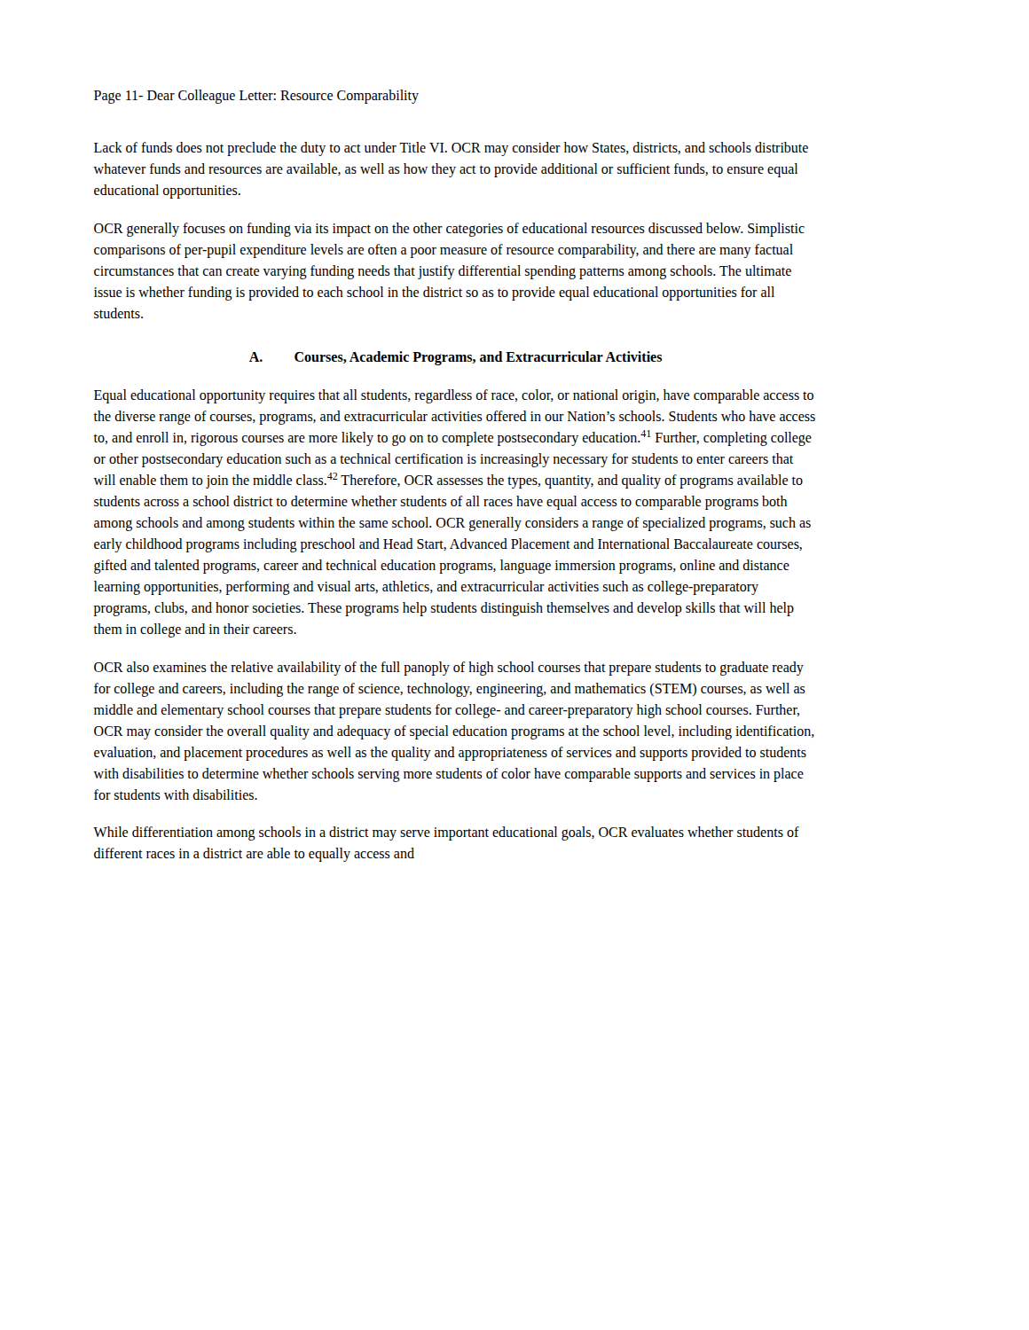Page 11- Dear Colleague Letter: Resource Comparability
Lack of funds does not preclude the duty to act under Title VI. OCR may consider how States, districts, and schools distribute whatever funds and resources are available, as well as how they act to provide additional or sufficient funds, to ensure equal educational opportunities.
OCR generally focuses on funding via its impact on the other categories of educational resources discussed below. Simplistic comparisons of per-pupil expenditure levels are often a poor measure of resource comparability, and there are many factual circumstances that can create varying funding needs that justify differential spending patterns among schools. The ultimate issue is whether funding is provided to each school in the district so as to provide equal educational opportunities for all students.
A. Courses, Academic Programs, and Extracurricular Activities
Equal educational opportunity requires that all students, regardless of race, color, or national origin, have comparable access to the diverse range of courses, programs, and extracurricular activities offered in our Nation’s schools. Students who have access to, and enroll in, rigorous courses are more likely to go on to complete postsecondary education.41 Further, completing college or other postsecondary education such as a technical certification is increasingly necessary for students to enter careers that will enable them to join the middle class.42 Therefore, OCR assesses the types, quantity, and quality of programs available to students across a school district to determine whether students of all races have equal access to comparable programs both among schools and among students within the same school. OCR generally considers a range of specialized programs, such as early childhood programs including preschool and Head Start, Advanced Placement and International Baccalaureate courses, gifted and talented programs, career and technical education programs, language immersion programs, online and distance learning opportunities, performing and visual arts, athletics, and extracurricular activities such as college-preparatory programs, clubs, and honor societies. These programs help students distinguish themselves and develop skills that will help them in college and in their careers.
OCR also examines the relative availability of the full panoply of high school courses that prepare students to graduate ready for college and careers, including the range of science, technology, engineering, and mathematics (STEM) courses, as well as middle and elementary school courses that prepare students for college- and career-preparatory high school courses. Further, OCR may consider the overall quality and adequacy of special education programs at the school level, including identification, evaluation, and placement procedures as well as the quality and appropriateness of services and supports provided to students with disabilities to determine whether schools serving more students of color have comparable supports and services in place for students with disabilities.
While differentiation among schools in a district may serve important educational goals, OCR evaluates whether students of different races in a district are able to equally access and